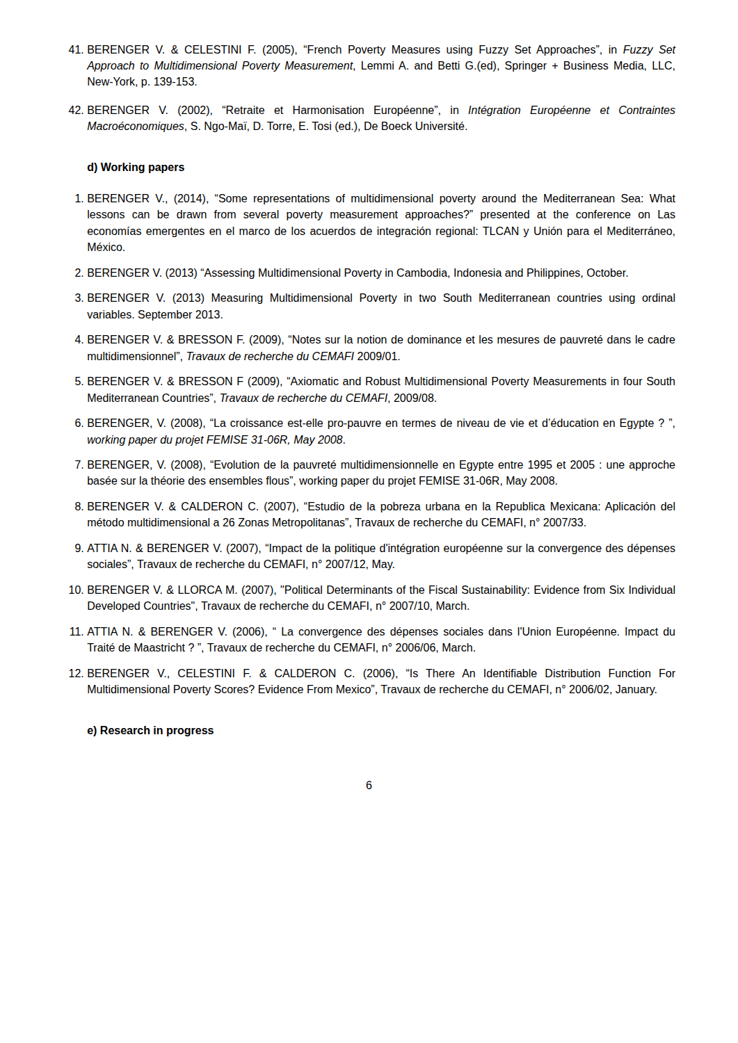BERENGER V. & CELESTINI F. (2005), “French Poverty Measures using Fuzzy Set Approaches”, in Fuzzy Set Approach to Multidimensional Poverty Measurement, Lemmi A. and Betti G.(ed), Springer + Business Media, LLC, New-York, p. 139-153.
BERENGER V. (2002), “Retraite et Harmonisation Européenne”, in Intégration Européenne et Contraintes Macroéconomiques, S. Ngo-Maï, D. Torre, E. Tosi (ed.), De Boeck Université.
d) Working papers
BERENGER V., (2014), “Some representations of multidimensional poverty around the Mediterranean Sea: What lessons can be drawn from several poverty measurement approaches?” presented at the conference on Las economías emergentes en el marco de los acuerdos de integración regional: TLCAN y Unión para el Mediterráneo, México.
BERENGER V. (2013) “Assessing Multidimensional Poverty in Cambodia, Indonesia and Philippines, October.
BERENGER V. (2013) Measuring Multidimensional Poverty in two South Mediterranean countries using ordinal variables. September 2013.
BERENGER V. & BRESSON F. (2009), “Notes sur la notion de dominance et les mesures de pauvreté dans le cadre multidimensionnel”, Travaux de recherche du CEMAFI 2009/01.
BERENGER V. & BRESSON F (2009), “Axiomatic and Robust Multidimensional Poverty Measurements in four South Mediterranean Countries”, Travaux de recherche du CEMAFI, 2009/08.
BERENGER, V. (2008), “La croissance est-elle pro-pauvre en termes de niveau de vie et d’éducation en Egypte ? ”, working paper du projet FEMISE 31-06R, May 2008.
BERENGER, V. (2008), “Evolution de la pauvreté multidimensionnelle en Egypte entre 1995 et 2005 : une approche basée sur la théorie des ensembles flous”, working paper du projet FEMISE 31-06R, May 2008.
BERENGER V. & CALDERON C. (2007), “Estudio de la pobreza urbana en la Republica Mexicana: Aplicación del método multidimensional a 26 Zonas Metropolitanas”, Travaux de recherche du CEMAFI, n° 2007/33.
ATTIA N. & BERENGER V. (2007), “Impact de la politique d'intégration européenne sur la convergence des dépenses sociales”, Travaux de recherche du CEMAFI, n° 2007/12, May.
BERENGER V. & LLORCA M. (2007), "Political Determinants of the Fiscal Sustainability: Evidence from Six Individual Developed Countries", Travaux de recherche du CEMAFI, n° 2007/10, March.
ATTIA N. & BERENGER V. (2006), “ La convergence des dépenses sociales dans l'Union Européenne. Impact du Traité de Maastricht ? ”, Travaux de recherche du CEMAFI, n° 2006/06, March.
BERENGER V., CELESTINI F. & CALDERON C. (2006), “Is There An Identifiable Distribution Function For Multidimensional Poverty Scores? Evidence From Mexico”, Travaux de recherche du CEMAFI, n° 2006/02, January.
e) Research in progress
6